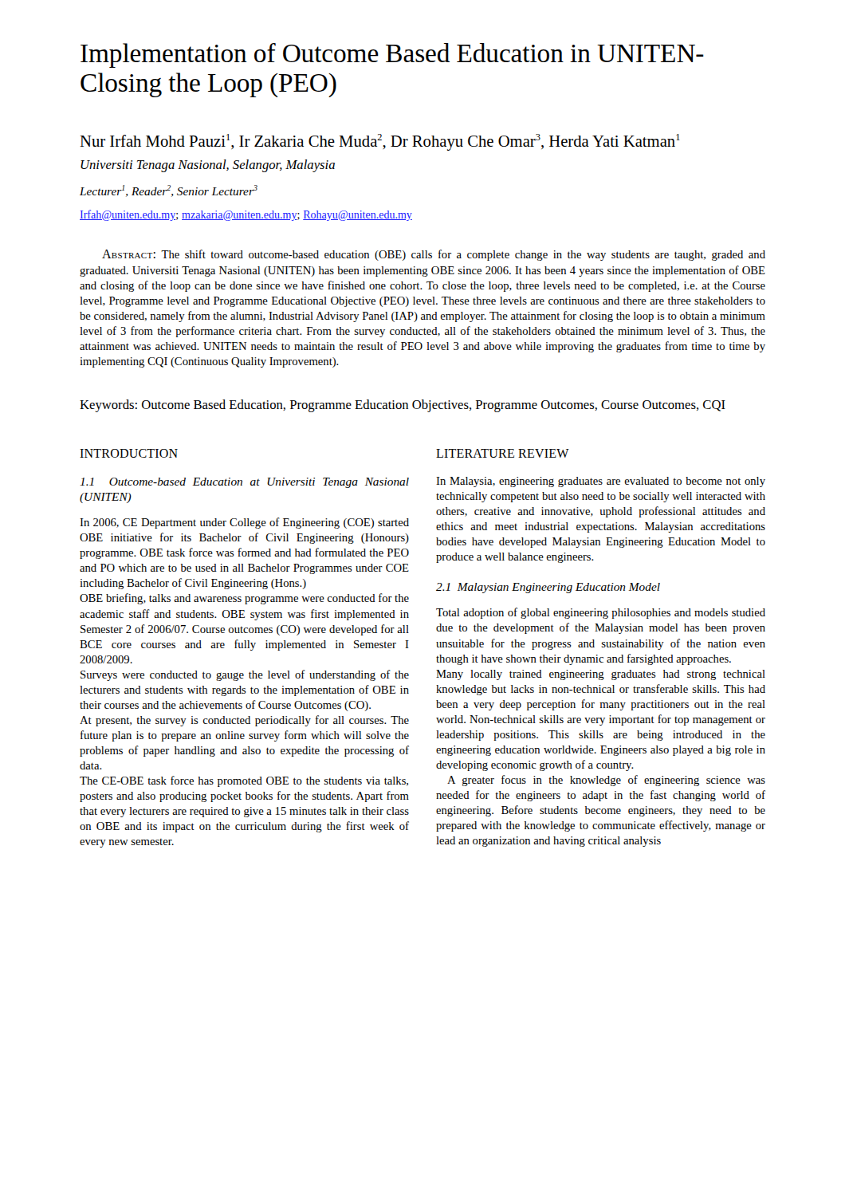Implementation of Outcome Based Education in UNITEN-Closing the Loop (PEO)
Nur Irfah Mohd Pauzi1, Ir Zakaria Che Muda2, Dr Rohayu Che Omar3, Herda Yati Katman1
Universiti Tenaga Nasional, Selangor, Malaysia
Lecturer1, Reader2, Senior Lecturer3
Irfah@uniten.edu.my; mzakaria@uniten.edu.my; Rohayu@uniten.edu.my
Abstract: The shift toward outcome-based education (OBE) calls for a complete change in the way students are taught, graded and graduated. Universiti Tenaga Nasional (UNITEN) has been implementing OBE since 2006. It has been 4 years since the implementation of OBE and closing of the loop can be done since we have finished one cohort. To close the loop, three levels need to be completed, i.e. at the Course level, Programme level and Programme Educational Objective (PEO) level. These three levels are continuous and there are three stakeholders to be considered, namely from the alumni, Industrial Advisory Panel (IAP) and employer. The attainment for closing the loop is to obtain a minimum level of 3 from the performance criteria chart. From the survey conducted, all of the stakeholders obtained the minimum level of 3. Thus, the attainment was achieved. UNITEN needs to maintain the result of PEO level 3 and above while improving the graduates from time to time by implementing CQI (Continuous Quality Improvement).
Keywords: Outcome Based Education, Programme Education Objectives, Programme Outcomes, Course Outcomes, CQI
INTRODUCTION
1.1 Outcome-based Education at Universiti Tenaga Nasional (UNITEN)
In 2006, CE Department under College of Engineering (COE) started OBE initiative for its Bachelor of Civil Engineering (Honours) programme. OBE task force was formed and had formulated the PEO and PO which are to be used in all Bachelor Programmes under COE including Bachelor of Civil Engineering (Hons.)
OBE briefing, talks and awareness programme were conducted for the academic staff and students. OBE system was first implemented in Semester 2 of 2006/07. Course outcomes (CO) were developed for all BCE core courses and are fully implemented in Semester I 2008/2009.
Surveys were conducted to gauge the level of understanding of the lecturers and students with regards to the implementation of OBE in their courses and the achievements of Course Outcomes (CO).
At present, the survey is conducted periodically for all courses. The future plan is to prepare an online survey form which will solve the problems of paper handling and also to expedite the processing of data.
The CE-OBE task force has promoted OBE to the students via talks, posters and also producing pocket books for the students. Apart from that every lecturers are required to give a 15 minutes talk in their class on OBE and its impact on the curriculum during the first week of every new semester.
LITERATURE REVIEW
In Malaysia, engineering graduates are evaluated to become not only technically competent but also need to be socially well interacted with others, creative and innovative, uphold professional attitudes and ethics and meet industrial expectations. Malaysian accreditations bodies have developed Malaysian Engineering Education Model to produce a well balance engineers.
2.1 Malaysian Engineering Education Model
Total adoption of global engineering philosophies and models studied due to the development of the Malaysian model has been proven unsuitable for the progress and sustainability of the nation even though it have shown their dynamic and farsighted approaches.
Many locally trained engineering graduates had strong technical knowledge but lacks in non-technical or transferable skills. This had been a very deep perception for many practitioners out in the real world. Non-technical skills are very important for top management or leadership positions. This skills are being introduced in the engineering education worldwide. Engineers also played a big role in developing economic growth of a country.
A greater focus in the knowledge of engineering science was needed for the engineers to adapt in the fast changing world of engineering. Before students become engineers, they need to be prepared with the knowledge to communicate effectively, manage or lead an organization and having critical analysis